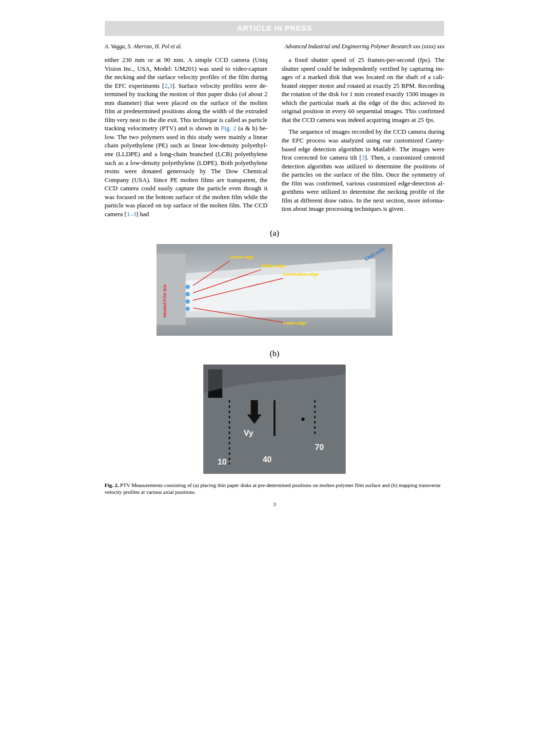ARTICLE IN PRESS
A. Vagga, S. Aherrao, H. Pol et al.
Advanced Industrial and Engineering Polymer Research xxx (xxxx) xxx
either 230 mm or at 90 mm. A simple CCD camera (Uniq Vision Inc., USA, Model: UM201) was used to video-capture the necking and the surface velocity profiles of the film during the EFC experiments [2,3]. Surface velocity profiles were determined by tracking the motion of thin paper disks (of about 2 mm diameter) that were placed on the surface of the molten film at predetermined positions along the width of the extruded film very near to the die exit. This technique is called as particle tracking velocimetry (PTV) and is shown in Fig. 2 (a & b) below. The two polymers used in this study were mainly a linear chain polyethylene (PE) such as linear low-density polyethylene (LLDPE) and a long-chain branched (LCB) polyethylene such as a low-density polyethylene (LDPE). Both polyethylene resins were donated generously by The Dow Chemical Company (USA). Since PE molten films are transparent, the CCD camera could easily capture the particle even though it was focused on the bottom surface of the molten film while the particle was placed on top surface of the molten film. The CCD camera [1–3] had
a fixed shutter speed of 25 frames-per-second (fps). The shutter speed could be independently verified by capturing images of a marked disk that was located on the shaft of a calibrated stepper motor and rotated at exactly 25 RPM. Recording the rotation of the disk for 1 min created exactly 1500 images in which the particular mark at the edge of the disc achieved its original position in every 60 sequential images. This confirmed that the CCD camera was indeed acquiring images at 25 fps.
The sequence of images recorded by the CCD camera during the EFC process was analyzed using our customized Canny-based edge detection algorithm in Matlab®. The images were first corrected for camera tilt [3]. Then, a customized centroid detection algorithm was utilized to determine the positions of the particles on the surface of the film. Once the symmetry of the film was confirmed, various customized edge-detection algorithms were utilized to determine the necking profile of the film at different draw ratios. In the next section, more information about image processing techniques is given.
(a)
(b)
Fig. 2. PTV Measurements consisting of (a) placing thin paper disks at pre-determined positions on molten polymer film surface and (b) mapping transverse velocity profiles at various axial positions.
3